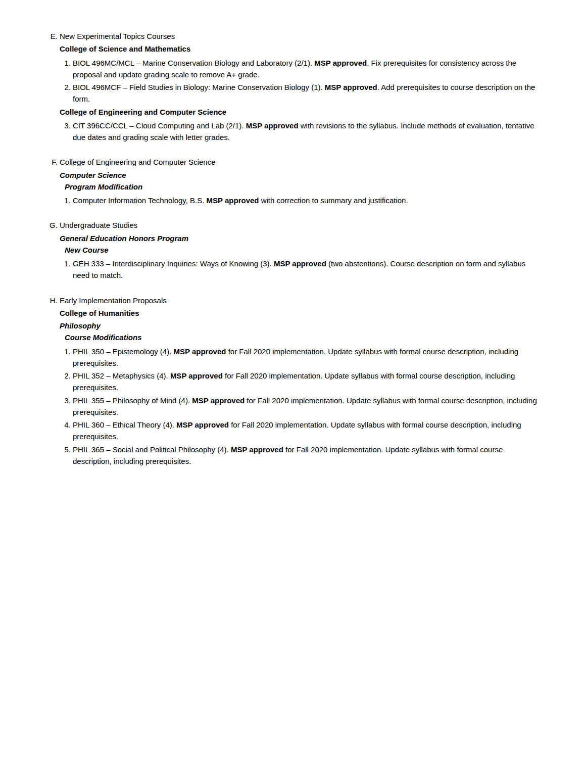New Experimental Topics Courses
College of Science and Mathematics
BIOL 496MC/MCL – Marine Conservation Biology and Laboratory (2/1). MSP approved. Fix prerequisites for consistency across the proposal and update grading scale to remove A+ grade.
BIOL 496MCF – Field Studies in Biology: Marine Conservation Biology (1). MSP approved. Add prerequisites to course description on the form.
College of Engineering and Computer Science
CIT 396CC/CCL – Cloud Computing and Lab (2/1). MSP approved with revisions to the syllabus. Include methods of evaluation, tentative due dates and grading scale with letter grades.
College of Engineering and Computer Science
Computer Science
Program Modification
Computer Information Technology, B.S. MSP approved with correction to summary and justification.
Undergraduate Studies
General Education Honors Program
New Course
GEH 333 – Interdisciplinary Inquiries: Ways of Knowing (3). MSP approved (two abstentions). Course description on form and syllabus need to match.
Early Implementation Proposals
College of Humanities
Philosophy
Course Modifications
PHIL 350 – Epistemology (4). MSP approved for Fall 2020 implementation. Update syllabus with formal course description, including prerequisites.
PHIL 352 – Metaphysics (4). MSP approved for Fall 2020 implementation. Update syllabus with formal course description, including prerequisites.
PHIL 355 – Philosophy of Mind (4). MSP approved for Fall 2020 implementation. Update syllabus with formal course description, including prerequisites.
PHIL 360 – Ethical Theory (4). MSP approved for Fall 2020 implementation. Update syllabus with formal course description, including prerequisites.
PHIL 365 – Social and Political Philosophy (4). MSP approved for Fall 2020 implementation. Update syllabus with formal course description, including prerequisites.